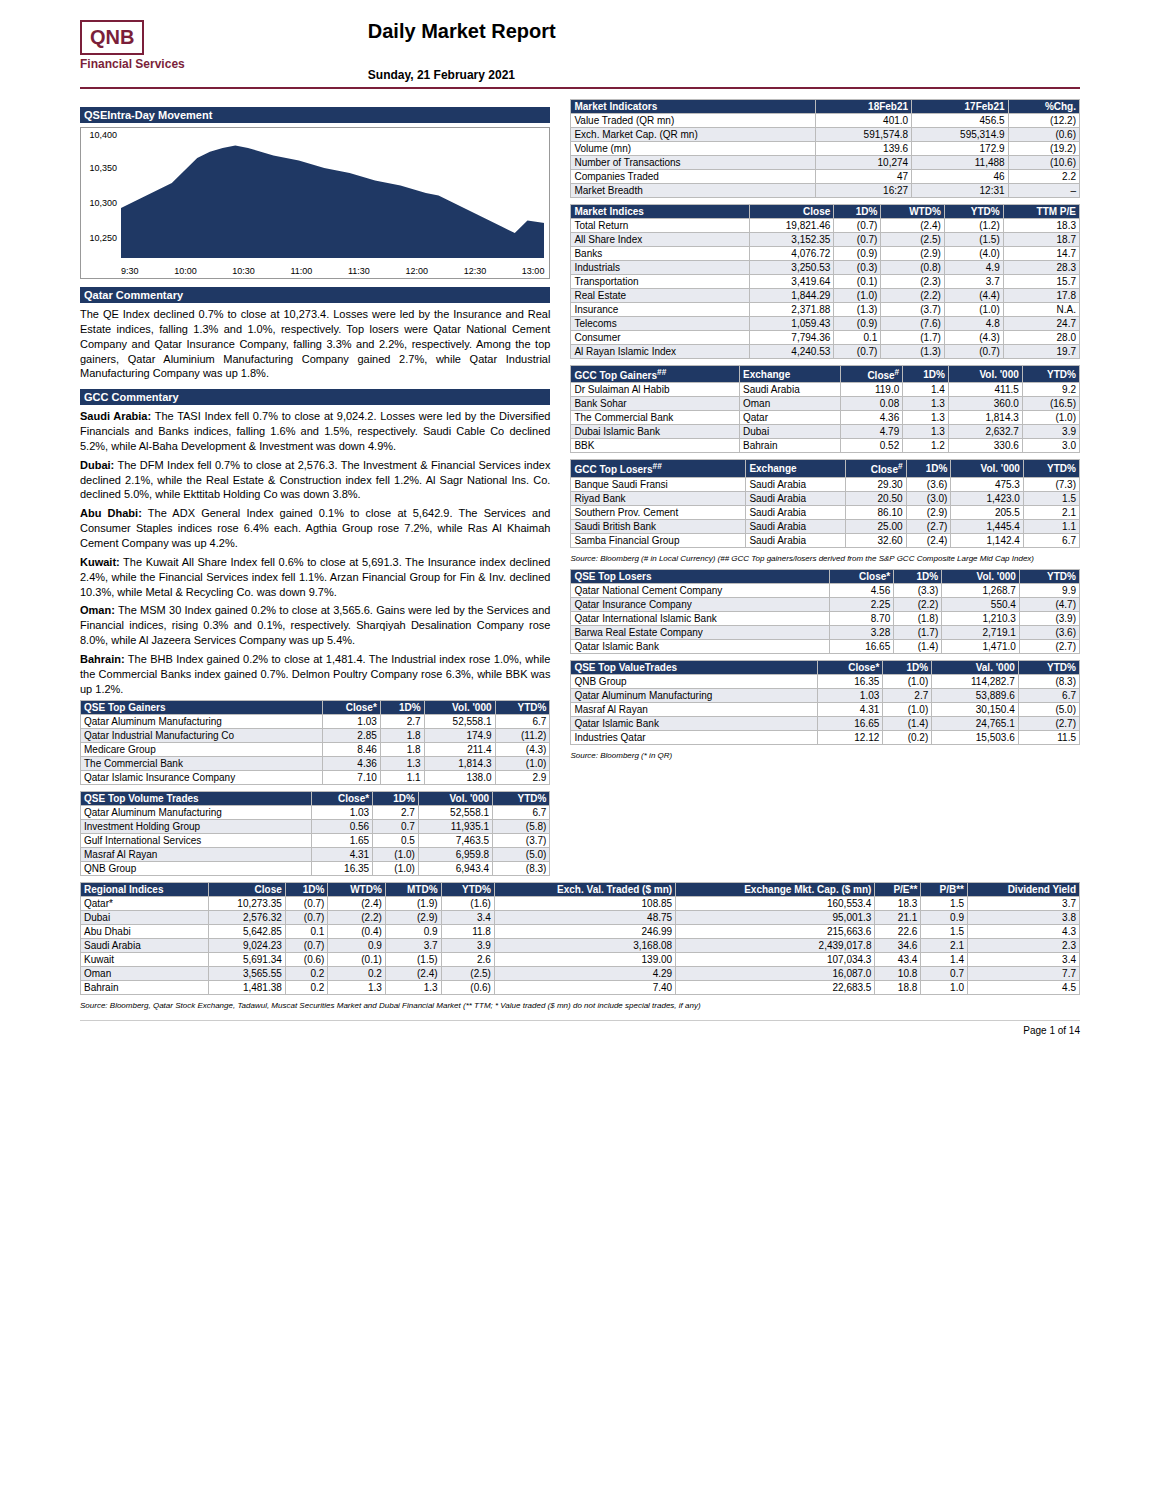QNB
Financial Services
Daily Market Report
Sunday, 21 February 2021
QSEIntra-Day Movement
10,400
10,350
10,300
10,250
9:3010:0010:3011:0011:3012:0012:3013:00
Qatar Commentary
The QE Index declined 0.7% to close at 10,273.4. Losses were led by the Insurance and Real Estate indices, falling 1.3% and 1.0%, respectively. Top losers were Qatar National Cement Company and Qatar Insurance Company, falling 3.3% and 2.2%, respectively. Among the top gainers, Qatar Aluminium Manufacturing Company gained 2.7%, while Qatar Industrial Manufacturing Company was up 1.8%.
GCC Commentary
Saudi Arabia: The TASI Index fell 0.7% to close at 9,024.2. Losses were led by the Diversified Financials and Banks indices, falling 1.6% and 1.5%, respectively. Saudi Cable Co declined 5.2%, while Al-Baha Development & Investment was down 4.9%.
Dubai: The DFM Index fell 0.7% to close at 2,576.3. The Investment & Financial Services index declined 2.1%, while the Real Estate & Construction index fell 1.2%. Al Sagr National Ins. Co. declined 5.0%, while Ekttitab Holding Co was down 3.8%.
Abu Dhabi: The ADX General Index gained 0.1% to close at 5,642.9. The Services and Consumer Staples indices rose 6.4% each. Agthia Group rose 7.2%, while Ras Al Khaimah Cement Company was up 4.2%.
Kuwait: The Kuwait All Share Index fell 0.6% to close at 5,691.3. The Insurance index declined 2.4%, while the Financial Services index fell 1.1%. Arzan Financial Group for Fin & Inv. declined 10.3%, while Metal & Recycling Co. was down 9.7%.
Oman: The MSM 30 Index gained 0.2% to close at 3,565.6. Gains were led by the Services and Financial indices, rising 0.3% and 0.1%, respectively. Sharqiyah Desalination Company rose 8.0%, while Al Jazeera Services Company was up 5.4%.
Bahrain: The BHB Index gained 0.2% to close at 1,481.4. The Industrial index rose 1.0%, while the Commercial Banks index gained 0.7%. Delmon Poultry Company rose 6.3%, while BBK was up 1.2%.
| QSE Top Gainers | Close* | 1D% | Vol. '000 | YTD% |
| --- | --- | --- | --- | --- |
| Qatar Aluminum Manufacturing | 1.03 | 2.7 | 52,558.1 | 6.7 |
| Qatar Industrial Manufacturing Co | 2.85 | 1.8 | 174.9 | (11.2) |
| Medicare Group | 8.46 | 1.8 | 211.4 | (4.3) |
| The Commercial Bank | 4.36 | 1.3 | 1,814.3 | (1.0) |
| Qatar Islamic Insurance Company | 7.10 | 1.1 | 138.0 | 2.9 |
| QSE Top Volume Trades | Close* | 1D% | Vol. '000 | YTD% |
| --- | --- | --- | --- | --- |
| Qatar Aluminum Manufacturing | 1.03 | 2.7 | 52,558.1 | 6.7 |
| Investment Holding Group | 0.56 | 0.7 | 11,935.1 | (5.8) |
| Gulf International Services | 1.65 | 0.5 | 7,463.5 | (3.7) |
| Masraf Al Rayan | 4.31 | (1.0) | 6,959.8 | (5.0) |
| QNB Group | 16.35 | (1.0) | 6,943.4 | (8.3) |
| Market Indicators | 18Feb21 | 17Feb21 | %Chg. |
| --- | --- | --- | --- |
| Value Traded (QR mn) | 401.0 | 456.5 | (12.2) |
| Exch. Market Cap. (QR mn) | 591,574.8 | 595,314.9 | (0.6) |
| Volume (mn) | 139.6 | 172.9 | (19.2) |
| Number of Transactions | 10,274 | 11,488 | (10.6) |
| Companies Traded | 47 | 46 | 2.2 |
| Market Breadth | 16:27 | 12:31 | – |
| Market Indices | Close | 1D% | WTD% | YTD% | TTM P/E |
| --- | --- | --- | --- | --- | --- |
| Total Return | 19,821.46 | (0.7) | (2.4) | (1.2) | 18.3 |
| All Share Index | 3,152.35 | (0.7) | (2.5) | (1.5) | 18.7 |
| Banks | 4,076.72 | (0.9) | (2.9) | (4.0) | 14.7 |
| Industrials | 3,250.53 | (0.3) | (0.8) | 4.9 | 28.3 |
| Transportation | 3,419.64 | (0.1) | (2.3) | 3.7 | 15.7 |
| Real Estate | 1,844.29 | (1.0) | (2.2) | (4.4) | 17.8 |
| Insurance | 2,371.88 | (1.3) | (3.7) | (1.0) | N.A. |
| Telecoms | 1,059.43 | (0.9) | (7.6) | 4.8 | 24.7 |
| Consumer | 7,794.36 | 0.1 | (1.7) | (4.3) | 28.0 |
| Al Rayan Islamic Index | 4,240.53 | (0.7) | (1.3) | (0.7) | 19.7 |
| GCC Top Gainers ## | Exchange | Close # | 1D% | Vol. '000 | YTD% |
| --- | --- | --- | --- | --- | --- |
| Dr Sulaiman Al Habib | Saudi Arabia | 119.0 | 1.4 | 411.5 | 9.2 |
| Bank Sohar | Oman | 0.08 | 1.3 | 360.0 | (16.5) |
| The Commercial Bank | Qatar | 4.36 | 1.3 | 1,814.3 | (1.0) |
| Dubai Islamic Bank | Dubai | 4.79 | 1.3 | 2,632.7 | 3.9 |
| BBK | Bahrain | 0.52 | 1.2 | 330.6 | 3.0 |
| GCC Top Losers ## | Exchange | Close # | 1D% | Vol. '000 | YTD% |
| --- | --- | --- | --- | --- | --- |
| Banque Saudi Fransi | Saudi Arabia | 29.30 | (3.6) | 475.3 | (7.3) |
| Riyad Bank | Saudi Arabia | 20.50 | (3.0) | 1,423.0 | 1.5 |
| Southern Prov. Cement | Saudi Arabia | 86.10 | (2.9) | 205.5 | 2.1 |
| Saudi British Bank | Saudi Arabia | 25.00 | (2.7) | 1,445.4 | 1.1 |
| Samba Financial Group | Saudi Arabia | 32.60 | (2.4) | 1,142.4 | 6.7 |
Source: Bloomberg (# in Local Currency) (## GCC Top gainers/losers derived from the S&P GCC Composite Large Mid Cap Index)
| QSE Top Losers | Close* | 1D% | Vol. '000 | YTD% |
| --- | --- | --- | --- | --- |
| Qatar National Cement Company | 4.56 | (3.3) | 1,268.7 | 9.9 |
| Qatar Insurance Company | 2.25 | (2.2) | 550.4 | (4.7) |
| Qatar International Islamic Bank | 8.70 | (1.8) | 1,210.3 | (3.9) |
| Barwa Real Estate Company | 3.28 | (1.7) | 2,719.1 | (3.6) |
| Qatar Islamic Bank | 16.65 | (1.4) | 1,471.0 | (2.7) |
| QSE Top ValueTrades | Close* | 1D% | Val. '000 | YTD% |
| --- | --- | --- | --- | --- |
| QNB Group | 16.35 | (1.0) | 114,282.7 | (8.3) |
| Qatar Aluminum Manufacturing | 1.03 | 2.7 | 53,889.6 | 6.7 |
| Masraf Al Rayan | 4.31 | (1.0) | 30,150.4 | (5.0) |
| Qatar Islamic Bank | 16.65 | (1.4) | 24,765.1 | (2.7) |
| Industries Qatar | 12.12 | (0.2) | 15,503.6 | 11.5 |
Source: Bloomberg (* in QR)
| Regional Indices | Close | 1D% | WTD% | MTD% | YTD% | Exch. Val. Traded ($ mn) | Exchange Mkt. Cap. ($ mn) | P/E** | P/B** | Dividend Yield |
| --- | --- | --- | --- | --- | --- | --- | --- | --- | --- | --- |
| Qatar* | 10,273.35 | (0.7) | (2.4) | (1.9) | (1.6) | 108.85 | 160,553.4 | 18.3 | 1.5 | 3.7 |
| Dubai | 2,576.32 | (0.7) | (2.2) | (2.9) | 3.4 | 48.75 | 95,001.3 | 21.1 | 0.9 | 3.8 |
| Abu Dhabi | 5,642.85 | 0.1 | (0.4) | 0.9 | 11.8 | 246.99 | 215,663.6 | 22.6 | 1.5 | 4.3 |
| Saudi Arabia | 9,024.23 | (0.7) | 0.9 | 3.7 | 3.9 | 3,168.08 | 2,439,017.8 | 34.6 | 2.1 | 2.3 |
| Kuwait | 5,691.34 | (0.6) | (0.1) | (1.5) | 2.6 | 139.00 | 107,034.3 | 43.4 | 1.4 | 3.4 |
| Oman | 3,565.55 | 0.2 | 0.2 | (2.4) | (2.5) | 4.29 | 16,087.0 | 10.8 | 0.7 | 7.7 |
| Bahrain | 1,481.38 | 0.2 | 1.3 | 1.3 | (0.6) | 7.40 | 22,683.5 | 18.8 | 1.0 | 4.5 |
Source: Bloomberg, Qatar Stock Exchange, Tadawul, Muscat Securities Market and Dubai Financial Market (** TTM; * Value traded ($ mn) do not include special trades, if any)
Page 1 of 14